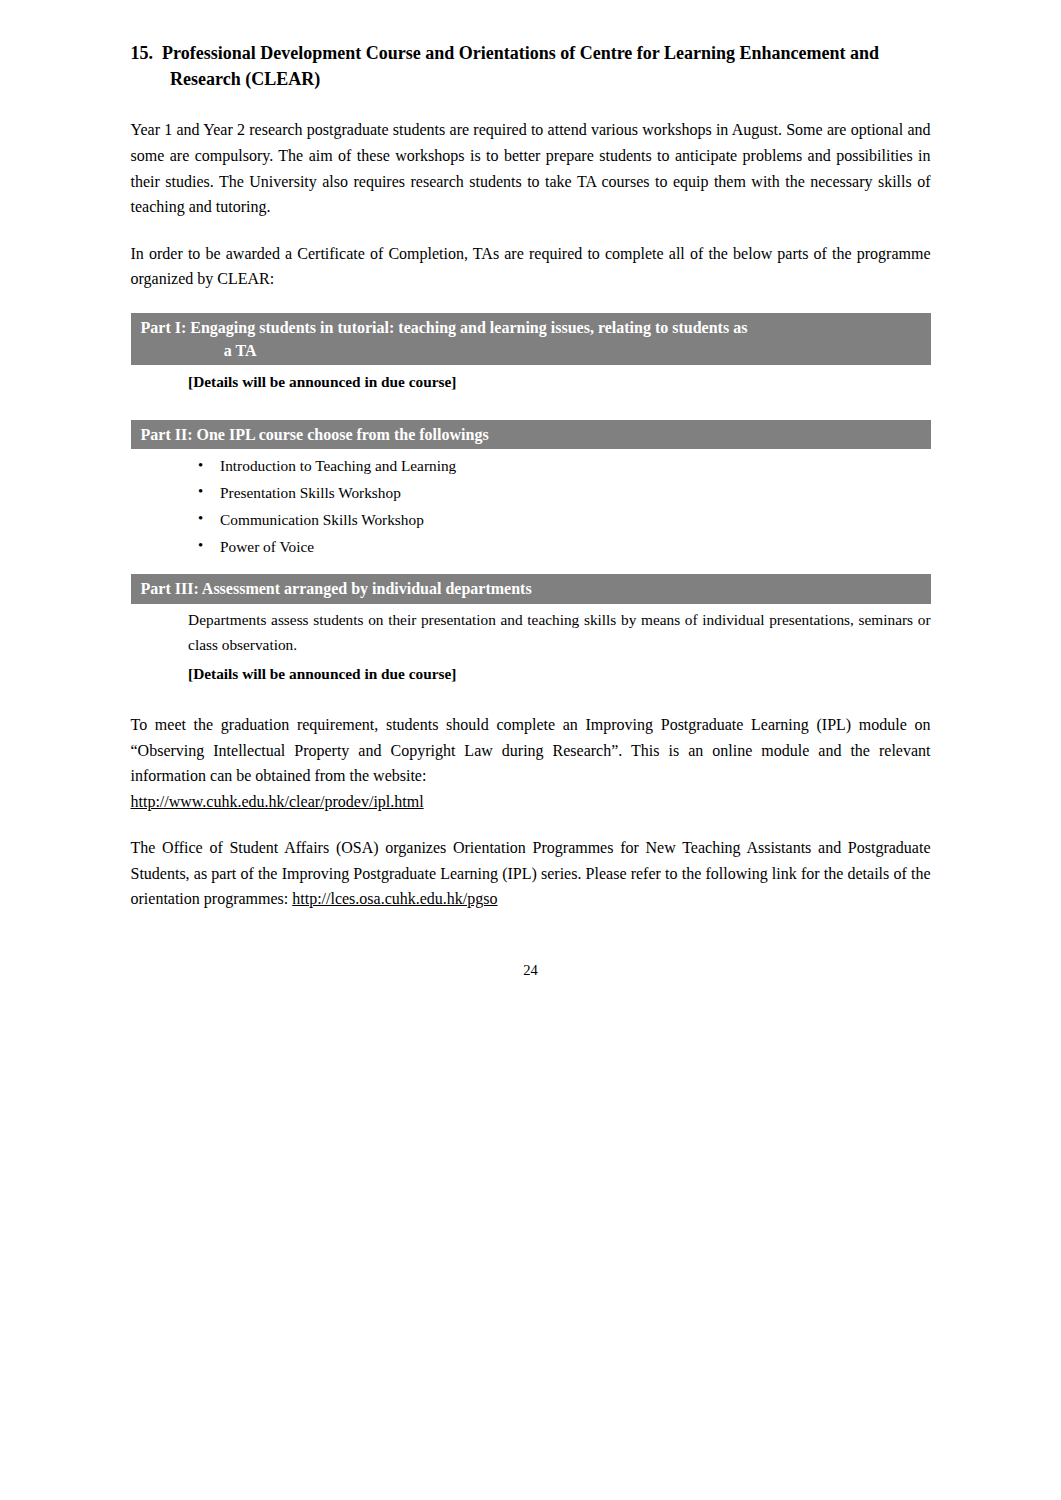15. Professional Development Course and Orientations of Centre for Learning Enhancement and Research (CLEAR)
Year 1 and Year 2 research postgraduate students are required to attend various workshops in August. Some are optional and some are compulsory. The aim of these workshops is to better prepare students to anticipate problems and possibilities in their studies. The University also requires research students to take TA courses to equip them with the necessary skills of teaching and tutoring.
In order to be awarded a Certificate of Completion, TAs are required to complete all of the below parts of the programme organized by CLEAR:
Part I: Engaging students in tutorial: teaching and learning issues, relating to students asa TA
[Details will be announced in due course]
Part II: One IPL course choose from the followings
Introduction to Teaching and Learning
Presentation Skills Workshop
Communication Skills Workshop
Power of Voice
Part III: Assessment arranged by individual departments
Departments assess students on their presentation and teaching skills by means of individual presentations, seminars or class observation.
[Details will be announced in due course]
To meet the graduation requirement, students should complete an Improving Postgraduate Learning (IPL) module on “Observing Intellectual Property and Copyright Law during Research”. This is an online module and the relevant information can be obtained from the website:
http://www.cuhk.edu.hk/clear/prodev/ipl.html
The Office of Student Affairs (OSA) organizes Orientation Programmes for New Teaching Assistants and Postgraduate Students, as part of the Improving Postgraduate Learning (IPL) series. Please refer to the following link for the details of the orientation programmes: http://lces.osa.cuhk.edu.hk/pgso
24